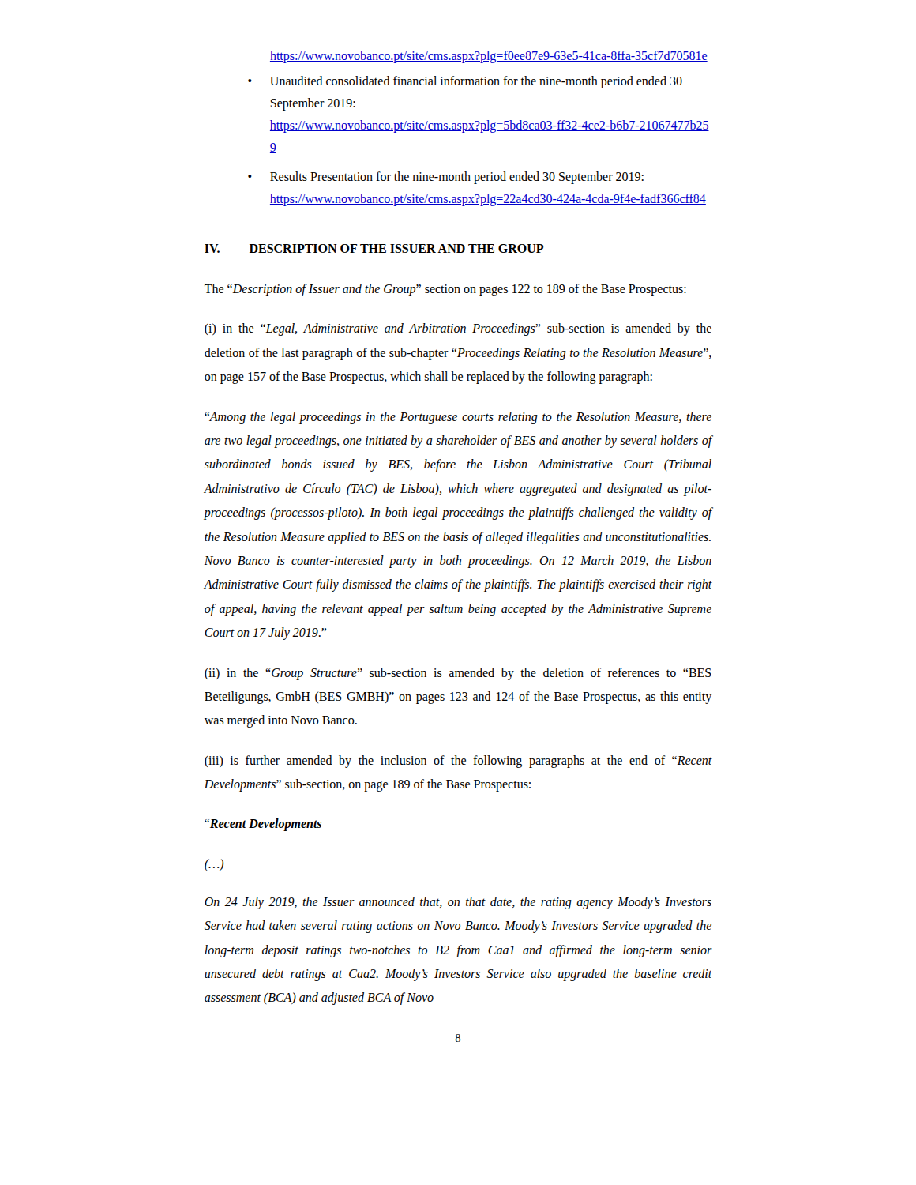https://www.novobanco.pt/site/cms.aspx?plg=f0ee87e9-63e5-41ca-8ffa-35cf7d70581e
Unaudited consolidated financial information for the nine-month period ended 30 September 2019: https://www.novobanco.pt/site/cms.aspx?plg=5bd8ca03-ff32-4ce2-b6b7-21067477b259
Results Presentation for the nine-month period ended 30 September 2019: https://www.novobanco.pt/site/cms.aspx?plg=22a4cd30-424a-4cda-9f4e-fadf366cff84
IV. DESCRIPTION OF THE ISSUER AND THE GROUP
The “Description of Issuer and the Group” section on pages 122 to 189 of the Base Prospectus:
(i) in the “Legal, Administrative and Arbitration Proceedings” sub-section is amended by the deletion of the last paragraph of the sub-chapter “Proceedings Relating to the Resolution Measure”, on page 157 of the Base Prospectus, which shall be replaced by the following paragraph:
“Among the legal proceedings in the Portuguese courts relating to the Resolution Measure, there are two legal proceedings, one initiated by a shareholder of BES and another by several holders of subordinated bonds issued by BES, before the Lisbon Administrative Court (Tribunal Administrativo de Círculo (TAC) de Lisboa), which where aggregated and designated as pilot-proceedings (processos-piloto). In both legal proceedings the plaintiffs challenged the validity of the Resolution Measure applied to BES on the basis of alleged illegalities and unconstitutionalities. Novo Banco is counter-interested party in both proceedings. On 12 March 2019, the Lisbon Administrative Court fully dismissed the claims of the plaintiffs. The plaintiffs exercised their right of appeal, having the relevant appeal per saltum being accepted by the Administrative Supreme Court on 17 July 2019.”
(ii) in the “Group Structure” sub-section is amended by the deletion of references to “BES Beteiligungs, GmbH (BES GMBH)” on pages 123 and 124 of the Base Prospectus, as this entity was merged into Novo Banco.
(iii) is further amended by the inclusion of the following paragraphs at the end of “Recent Developments” sub-section, on page 189 of the Base Prospectus:
“Recent Developments
(…)
On 24 July 2019, the Issuer announced that, on that date, the rating agency Moody’s Investors Service had taken several rating actions on Novo Banco. Moody’s Investors Service upgraded the long-term deposit ratings two-notches to B2 from Caa1 and affirmed the long-term senior unsecured debt ratings at Caa2. Moody’s Investors Service also upgraded the baseline credit assessment (BCA) and adjusted BCA of Novo
8